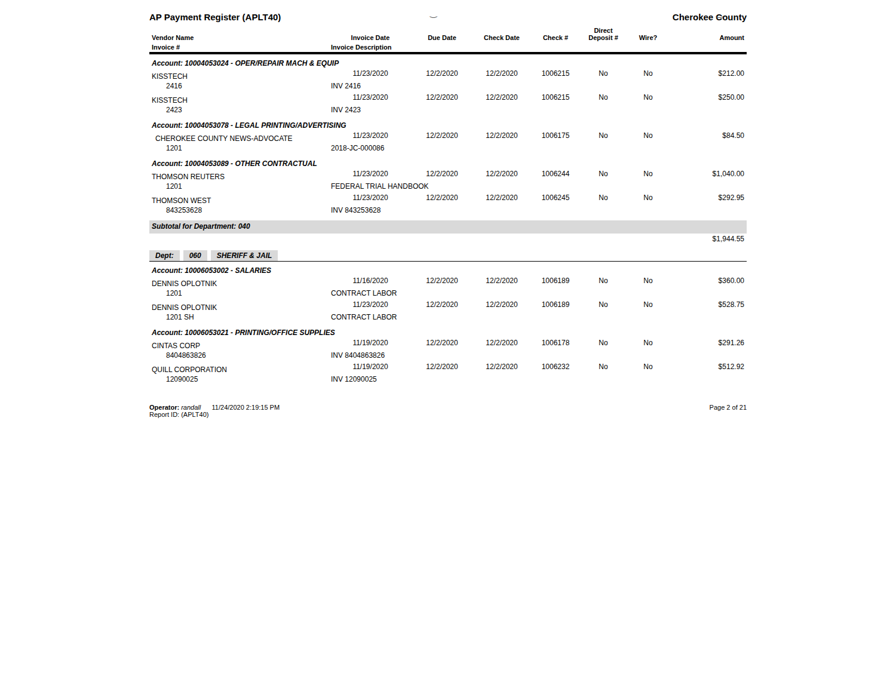‿
‿
‿
AP Payment Register (APLT40)
Cherokee County
| Vendor Name | Invoice Date | Due Date | Check Date | Check # | Direct Deposit # | Wire? | Amount |
| --- | --- | --- | --- | --- | --- | --- | --- |
| Invoice # | Invoice Description |
| Account: 10004053024 - OPER/REPAIR MACH & EQUIP |
| KISSTECH | 11/23/2020 | 12/2/2020 | 12/2/2020 | 1006215 | No | No | $212.00 |
| 2416 | INV 2416 |
| KISSTECH | 11/23/2020 | 12/2/2020 | 12/2/2020 | 1006215 | No | No | $250.00 |
| 2423 | INV 2423 |
| Account: 10004053078 - LEGAL PRINTING/ADVERTISING |
| CHEROKEE COUNTY NEWS-ADVOCATE | 11/23/2020 | 12/2/2020 | 12/2/2020 | 1006175 | No | No | $84.50 |
| 1201 | 2018-JC-000086 |
| Account: 10004053089 - OTHER CONTRACTUAL |
| THOMSON REUTERS | 11/23/2020 | 12/2/2020 | 12/2/2020 | 1006244 | No | No | $1,040.00 |
| 1201 | FEDERAL TRIAL HANDBOOK |
| THOMSON WEST | 11/23/2020 | 12/2/2020 | 12/2/2020 | 1006245 | No | No | $292.95 |
| 843253628 | INV 843253628 |
Subtotal for Department: 040
$1,944.55
Dept: 060 SHERIFF & JAIL
| Account: 10006053002 - SALARIES |
| DENNIS OPLOTNIK | 11/16/2020 | 12/2/2020 | 12/2/2020 | 1006189 | No | No | $360.00 |
| 1201 | CONTRACT LABOR |
| DENNIS OPLOTNIK | 11/23/2020 | 12/2/2020 | 12/2/2020 | 1006189 | No | No | $528.75 |
| 1201 SH | CONTRACT LABOR |
| Account: 10006053021 - PRINTING/OFFICE SUPPLIES |
| CINTAS CORP | 11/19/2020 | 12/2/2020 | 12/2/2020 | 1006178 | No | No | $291.26 |
| 8404863826 | INV 8404863826 |
| QUILL CORPORATION | 11/19/2020 | 12/2/2020 | 12/2/2020 | 1006232 | No | No | $512.92 |
| 12090025 | INV 12090025 |
Operator: randall 11/24/2020 2:19:15 PM
Report ID: (APLT40)
Page 2 of 21